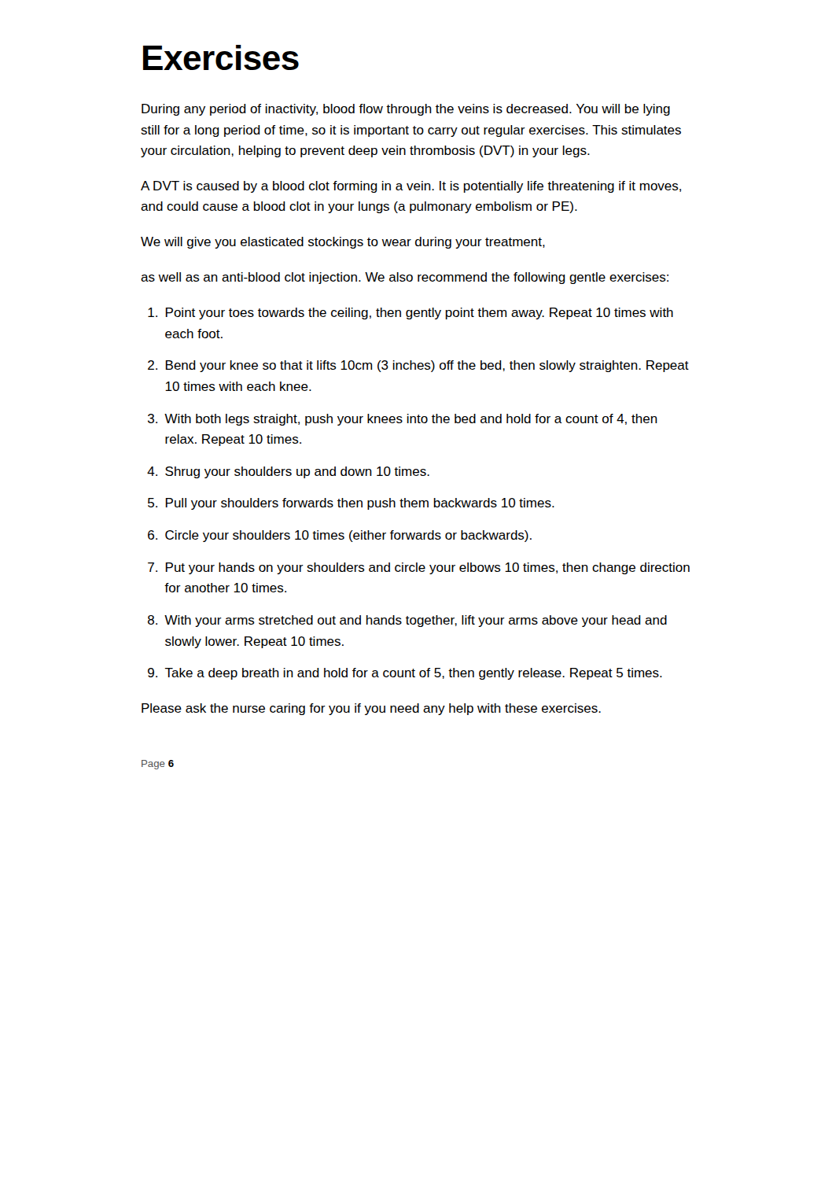Exercises
During any period of inactivity, blood flow through the veins is decreased. You will be lying still for a long period of time, so it is important to carry out regular exercises. This stimulates your circulation, helping to prevent deep vein thrombosis (DVT) in your legs.
A DVT is caused by a blood clot forming in a vein. It is potentially life threatening if it moves, and could cause a blood clot in your lungs (a pulmonary embolism or PE).
We will give you elasticated stockings to wear during your treatment,
as well as an anti-blood clot injection. We also recommend the following gentle exercises:
Point your toes towards the ceiling, then gently point them away. Repeat 10 times with each foot.
Bend your knee so that it lifts 10cm (3 inches) off the bed, then slowly straighten. Repeat 10 times with each knee.
With both legs straight, push your knees into the bed and hold for a count of 4, then relax. Repeat 10 times.
Shrug your shoulders up and down 10 times.
Pull your shoulders forwards then push them backwards 10 times.
Circle your shoulders 10 times (either forwards or backwards).
Put your hands on your shoulders and circle your elbows 10 times, then change direction for another 10 times.
With your arms stretched out and hands together, lift your arms above your head and slowly lower. Repeat 10 times.
Take a deep breath in and hold for a count of 5, then gently release. Repeat 5 times.
Please ask the nurse caring for you if you need any help with these exercises.
Page 6